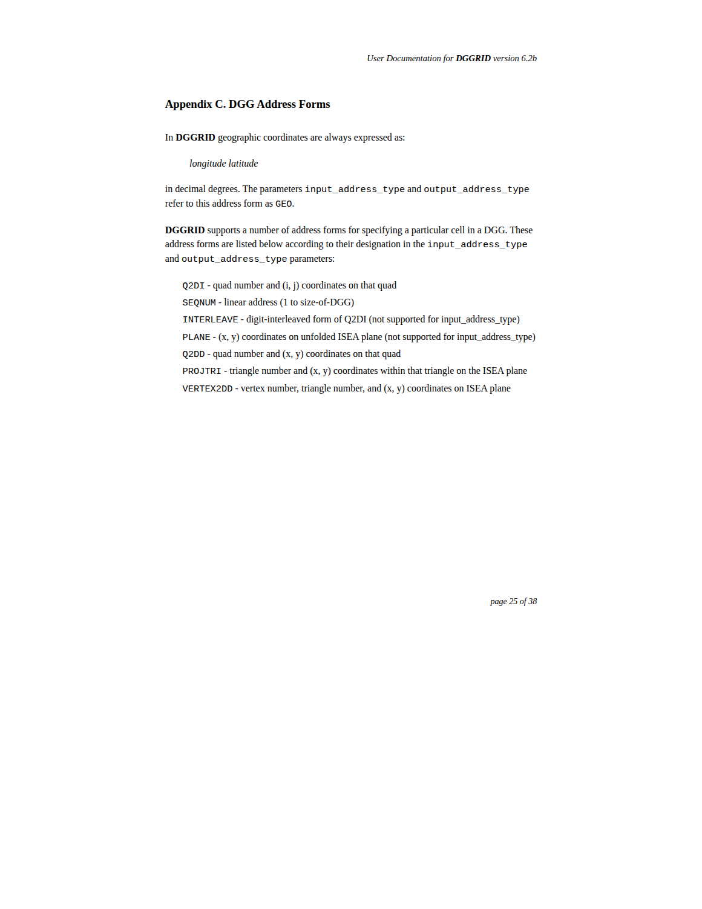User Documentation for DGGRID version 6.2b
Appendix C. DGG Address Forms
In DGGRID geographic coordinates are always expressed as:
longitude latitude
in decimal degrees. The parameters input_address_type and output_address_type refer to this address form as GEO.
DGGRID supports a number of address forms for specifying a particular cell in a DGG. These address forms are listed below according to their designation in the input_address_type and output_address_type parameters:
Q2DI - quad number and (i, j) coordinates on that quad
SEQNUM - linear address (1 to size-of-DGG)
INTERLEAVE - digit-interleaved form of Q2DI (not supported for input_address_type)
PLANE - (x, y) coordinates on unfolded ISEA plane (not supported for input_address_type)
Q2DD - quad number and (x, y) coordinates on that quad
PROJTRI - triangle number and (x, y) coordinates within that triangle on the ISEA plane
VERTEX2DD - vertex number, triangle number, and (x, y) coordinates on ISEA plane
page 25 of 38